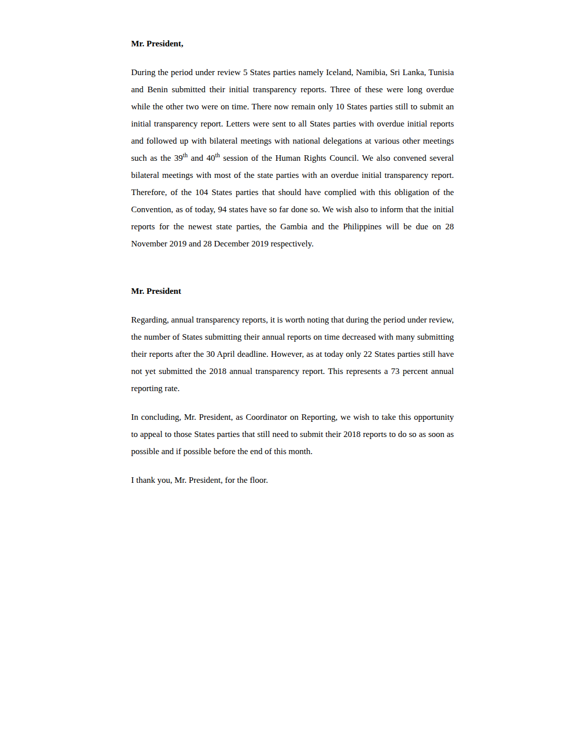Mr. President,
During the period under review 5 States parties namely Iceland, Namibia, Sri Lanka, Tunisia and Benin submitted their initial transparency reports. Three of these were long overdue while the other two were on time. There now remain only 10 States parties still to submit an initial transparency report. Letters were sent to all States parties with overdue initial reports and followed up with bilateral meetings with national delegations at various other meetings such as the 39th and 40th session of the Human Rights Council. We also convened several bilateral meetings with most of the state parties with an overdue initial transparency report. Therefore, of the 104 States parties that should have complied with this obligation of the Convention, as of today, 94 states have so far done so. We wish also to inform that the initial reports for the newest state parties, the Gambia and the Philippines will be due on 28 November 2019 and 28 December 2019 respectively.
Mr. President
Regarding, annual transparency reports, it is worth noting that during the period under review, the number of States submitting their annual reports on time decreased with many submitting their reports after the 30 April deadline. However, as at today only 22 States parties still have not yet submitted the 2018 annual transparency report. This represents a 73 percent annual reporting rate.
In concluding, Mr. President, as Coordinator on Reporting, we wish to take this opportunity to appeal to those States parties that still need to submit their 2018 reports to do so as soon as possible and if possible before the end of this month.
I thank you, Mr. President, for the floor.